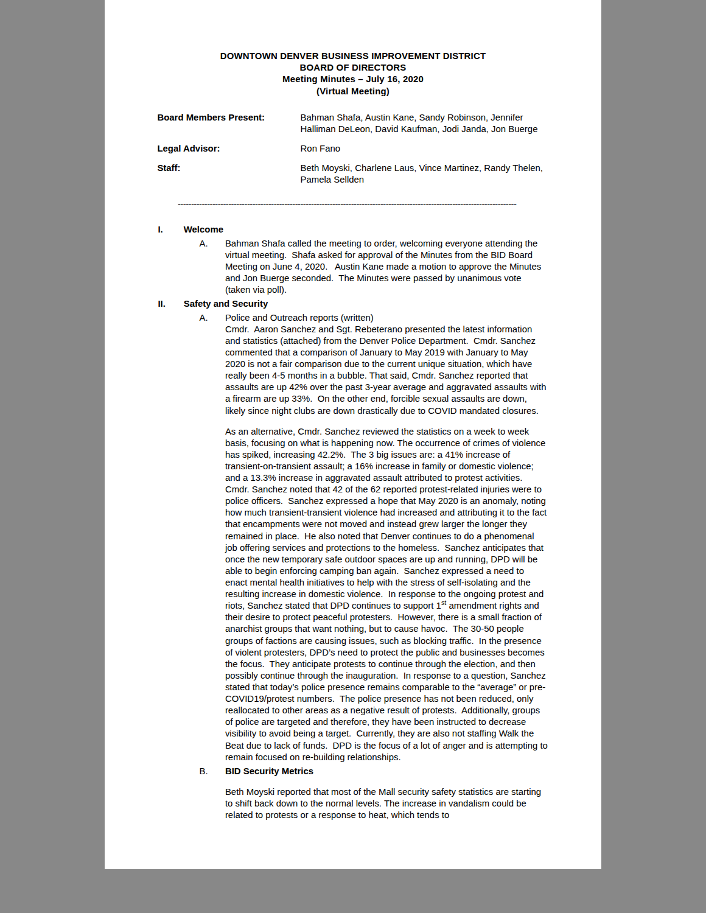DOWNTOWN DENVER BUSINESS IMPROVEMENT DISTRICT
BOARD OF DIRECTORS
Meeting Minutes – July 16, 2020
(Virtual Meeting)
| Board Members Present: | Bahman Shafa, Austin Kane, Sandy Robinson, Jennifer Halliman DeLeon, David Kaufman, Jodi Janda, Jon Buerge |
| Legal Advisor: | Ron Fano |
| Staff: | Beth Moyski, Charlene Laus, Vince Martinez, Randy Thelen, Pamela Sellden |
-------------------------------------------------------------------------------------------------------------------------------
| I. | Welcome |
| | A. | Bahman Shafa called the meeting to order, welcoming everyone attending the virtual meeting. Shafa asked for approval of the Minutes from the BID Board Meeting on June 4, 2020. Austin Kane made a motion to approve the Minutes and Jon Buerge seconded. The Minutes were passed by unanimous vote (taken via poll). |
| II. | Safety and Security |
| | A. | Police and Outreach reports (written) Cmdr. Aaron Sanchez and Sgt. Rebeterano presented the latest information and statistics (attached) from the Denver Police Department. Cmdr. Sanchez commented that a comparison of January to May 2019 with January to May 2020 is not a fair comparison due to the current unique situation, which have really been 4-5 months in a bubble. That said, Cmdr. Sanchez reported that assaults are up 42% over the past 3-year average and aggravated assaults with a firearm are up 33%. On the other end, forcible sexual assaults are down, likely since night clubs are down drastically due to COVID mandated closures. As an alternative, Cmdr. Sanchez reviewed the statistics on a week to week basis, focusing on what is happening now. The occurrence of crimes of violence has spiked, increasing 42.2%. The 3 big issues are: a 41% increase of transient-on-transient assault; a 16% increase in family or domestic violence; and a 13.3% increase in aggravated assault attributed to protest activities. Cmdr. Sanchez noted that 42 of the 62 reported protest-related injuries were to police officers. Sanchez expressed a hope that May 2020 is an anomaly, noting how much transient-transient violence had increased and attributing it to the fact that encampments were not moved and instead grew larger the longer they remained in place. He also noted that Denver continues to do a phenomenal job offering services and protections to the homeless. Sanchez anticipates that once the new temporary safe outdoor spaces are up and running, DPD will be able to begin enforcing camping ban again. Sanchez expressed a need to enact mental health initiatives to help with the stress of self-isolating and the resulting increase in domestic violence. In response to the ongoing protest and riots, Sanchez stated that DPD continues to support 1 st amendment rights and their desire to protect peaceful protesters. However, there is a small fraction of anarchist groups that want nothing, but to cause havoc. The 30-50 people groups of factions are causing issues, such as blocking traffic. In the presence of violent protesters, DPD’s need to protect the public and businesses becomes the focus. They anticipate protests to continue through the election, and then possibly continue through the inauguration. In response to a question, Sanchez stated that today’s police presence remains comparable to the “average” or pre-COVID19/protest numbers. The police presence has not been reduced, only reallocated to other areas as a negative result of protests. Additionally, groups of police are targeted and therefore, they have been instructed to decrease visibility to avoid being a target. Currently, they are also not staffing Walk the Beat due to lack of funds. DPD is the focus of a lot of anger and is attempting to remain focused on re-building relationships. |
| | B. | BID Security Metrics Beth Moyski reported that most of the Mall security safety statistics are starting to shift back down to the normal levels. The increase in vandalism could be related to protests or a response to heat, which tends to |